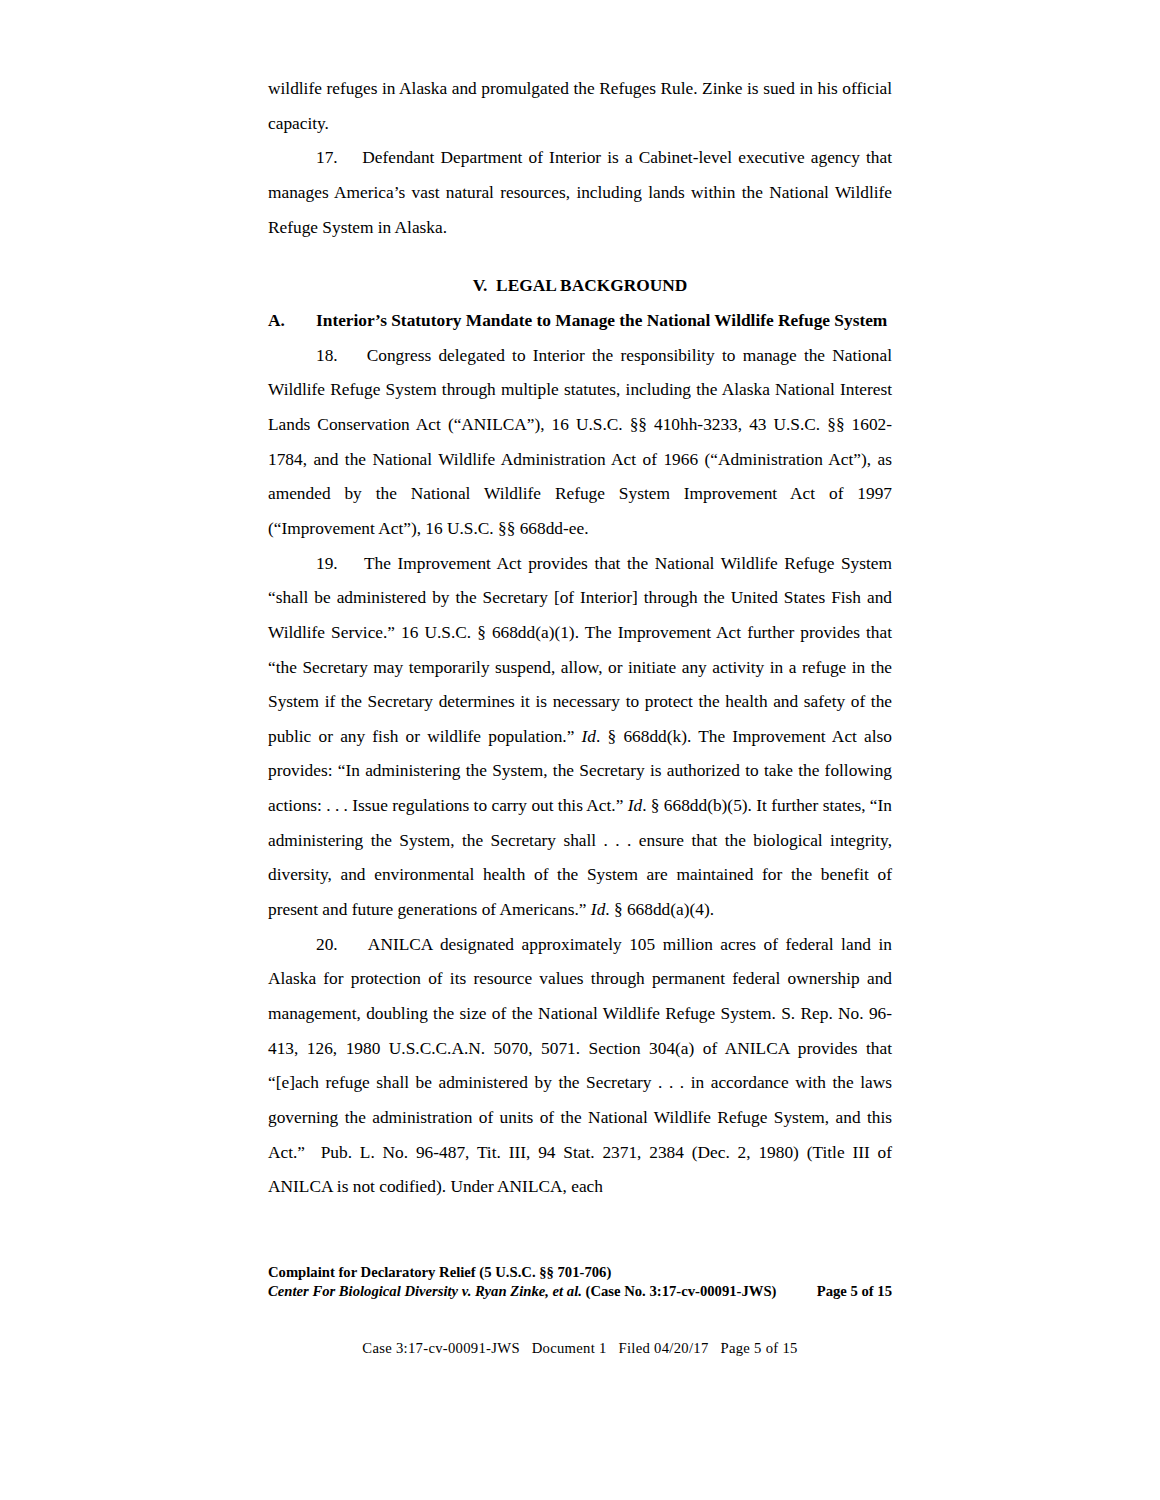wildlife refuges in Alaska and promulgated the Refuges Rule. Zinke is sued in his official capacity.
17. Defendant Department of Interior is a Cabinet-level executive agency that manages America’s vast natural resources, including lands within the National Wildlife Refuge System in Alaska.
V. LEGAL BACKGROUND
A. Interior’s Statutory Mandate to Manage the National Wildlife Refuge System
18. Congress delegated to Interior the responsibility to manage the National Wildlife Refuge System through multiple statutes, including the Alaska National Interest Lands Conservation Act (“ANILCA”), 16 U.S.C. §§ 410hh-3233, 43 U.S.C. §§ 1602-1784, and the National Wildlife Administration Act of 1966 (“Administration Act”), as amended by the National Wildlife Refuge System Improvement Act of 1997 (“Improvement Act”), 16 U.S.C. §§ 668dd-ee.
19. The Improvement Act provides that the National Wildlife Refuge System “shall be administered by the Secretary [of Interior] through the United States Fish and Wildlife Service.” 16 U.S.C. § 668dd(a)(1). The Improvement Act further provides that “the Secretary may temporarily suspend, allow, or initiate any activity in a refuge in the System if the Secretary determines it is necessary to protect the health and safety of the public or any fish or wildlife population.” Id. § 668dd(k). The Improvement Act also provides: “In administering the System, the Secretary is authorized to take the following actions: . . . Issue regulations to carry out this Act.” Id. § 668dd(b)(5). It further states, “In administering the System, the Secretary shall . . . ensure that the biological integrity, diversity, and environmental health of the System are maintained for the benefit of present and future generations of Americans.” Id. § 668dd(a)(4).
20. ANILCA designated approximately 105 million acres of federal land in Alaska for protection of its resource values through permanent federal ownership and management, doubling the size of the National Wildlife Refuge System. S. Rep. No. 96-413, 126, 1980 U.S.C.C.A.N. 5070, 5071. Section 304(a) of ANILCA provides that “[e]ach refuge shall be administered by the Secretary . . . in accordance with the laws governing the administration of units of the National Wildlife Refuge System, and this Act.” Pub. L. No. 96-487, Tit. III, 94 Stat. 2371, 2384 (Dec. 2, 1980) (Title III of ANILCA is not codified). Under ANILCA, each
Complaint for Declaratory Relief (5 U.S.C. §§ 701-706)
Center For Biological Diversity v. Ryan Zinke, et al. (Case No. 3:17-cv-00091-JWS)
Page 5 of 15
Case 3:17-cv-00091-JWS Document 1 Filed 04/20/17 Page 5 of 15